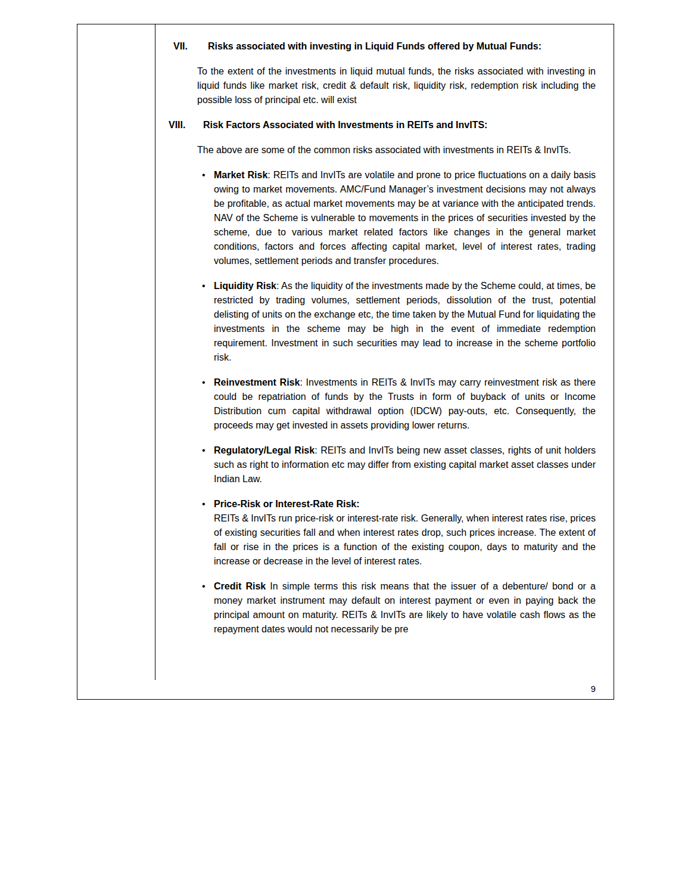VII. Risks associated with investing in Liquid Funds offered by Mutual Funds:
To the extent of the investments in liquid mutual funds, the risks associated with investing in liquid funds like market risk, credit & default risk, liquidity risk, redemption risk including the possible loss of principal etc. will exist
VIII. Risk Factors Associated with Investments in REITs and InvITS:
The above are some of the common risks associated with investments in REITs & InvITs.
Market Risk: REITs and InvITs are volatile and prone to price fluctuations on a daily basis owing to market movements. AMC/Fund Manager’s investment decisions may not always be profitable, as actual market movements may be at variance with the anticipated trends. NAV of the Scheme is vulnerable to movements in the prices of securities invested by the scheme, due to various market related factors like changes in the general market conditions, factors and forces affecting capital market, level of interest rates, trading volumes, settlement periods and transfer procedures.
Liquidity Risk: As the liquidity of the investments made by the Scheme could, at times, be restricted by trading volumes, settlement periods, dissolution of the trust, potential delisting of units on the exchange etc, the time taken by the Mutual Fund for liquidating the investments in the scheme may be high in the event of immediate redemption requirement. Investment in such securities may lead to increase in the scheme portfolio risk.
Reinvestment Risk: Investments in REITs & InvITs may carry reinvestment risk as there could be repatriation of funds by the Trusts in form of buyback of units or Income Distribution cum capital withdrawal option (IDCW) pay-outs, etc. Consequently, the proceeds may get invested in assets providing lower returns.
Regulatory/Legal Risk: REITs and InvITs being new asset classes, rights of unit holders such as right to information etc may differ from existing capital market asset classes under Indian Law.
Price-Risk or Interest-Rate Risk:
REITs & InvITs run price-risk or interest-rate risk. Generally, when interest rates rise, prices of existing securities fall and when interest rates drop, such prices increase. The extent of fall or rise in the prices is a function of the existing coupon, days to maturity and the increase or decrease in the level of interest rates.
Credit Risk In simple terms this risk means that the issuer of a debenture/ bond or a money market instrument may default on interest payment or even in paying back the principal amount on maturity. REITs & InvITs are likely to have volatile cash flows as the repayment dates would not necessarily be pre
9